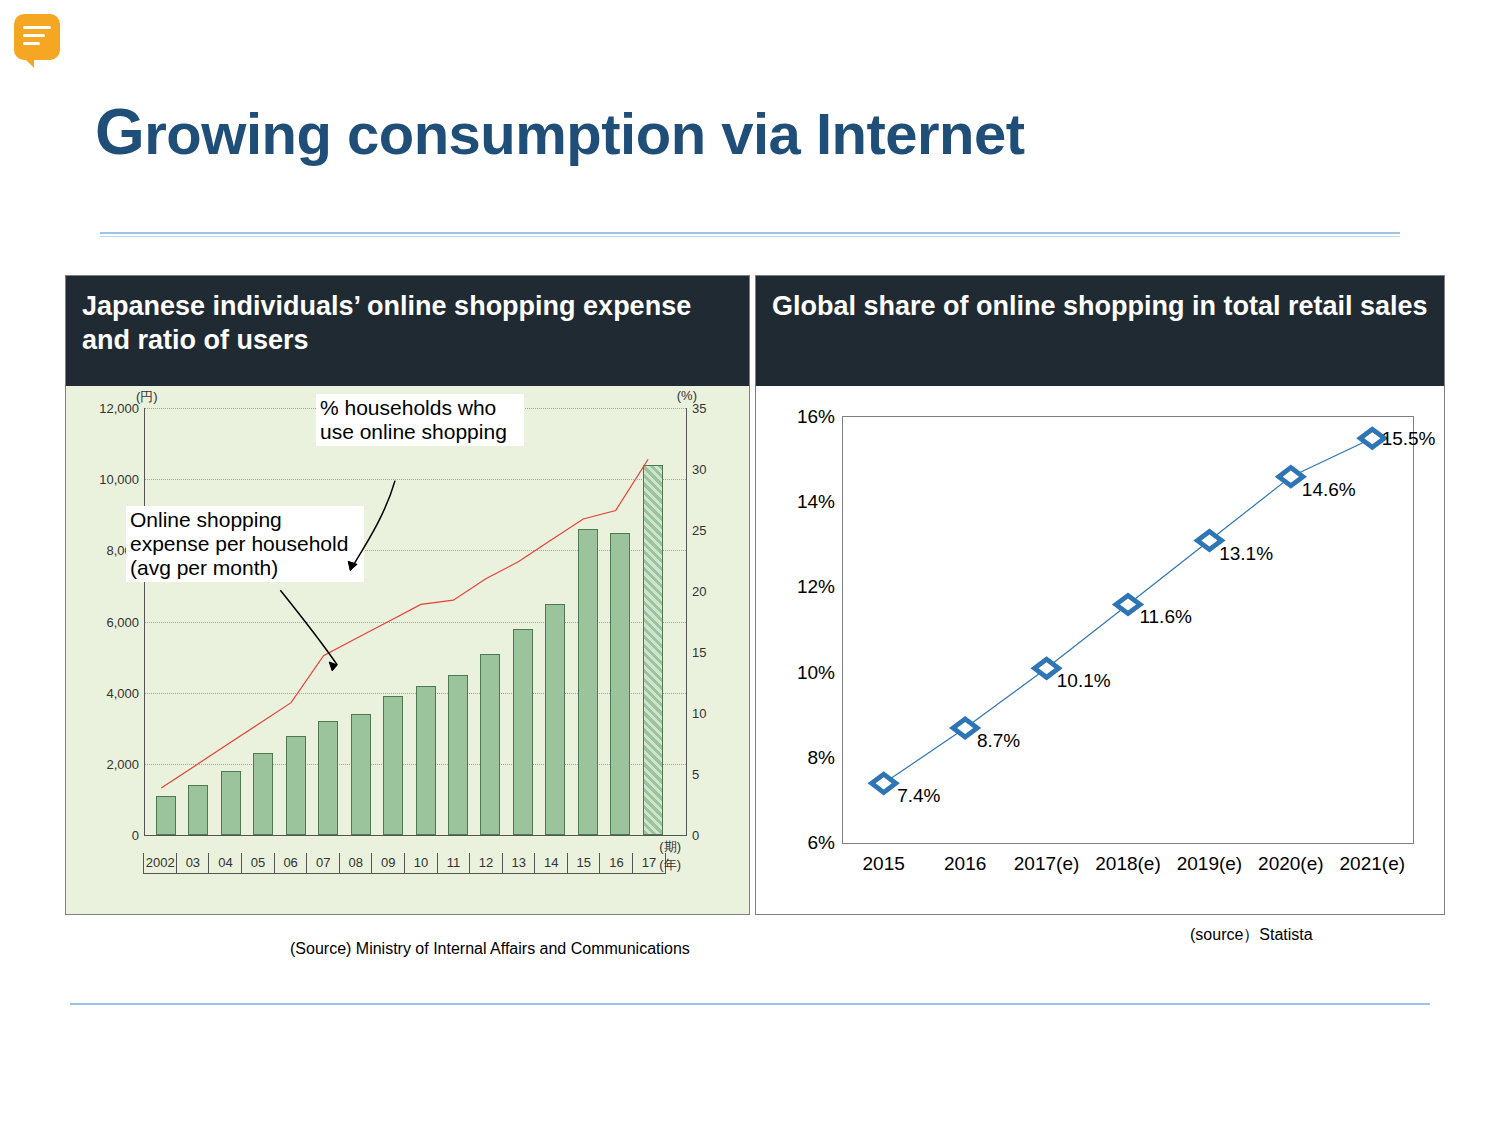Growing consumption via Internet
Japanese individuals’ online shopping expense and ratio of users
(円)
(%)
12,000
35
10,000
30
8,000
25
6,000
20
4,000
15
2,000
10
0
5
0
2002
03
04
05
06
07
08
09
10
11
12
13
14
15
16
17
(年)
(期)
% households who use online shopping
Online shopping expense per household (avg per month)
Global share of online shopping in total retail sales
16%
14%
12%
10%
8%
6%
2015
2016
2017(e)
2018(e)
2019(e)
2020(e)
2021(e)
7.4%
8.7%
10.1%
11.6%
13.1%
14.6%
15.5%
(Source) Ministry of Internal Affairs and Communications
(source）Statista